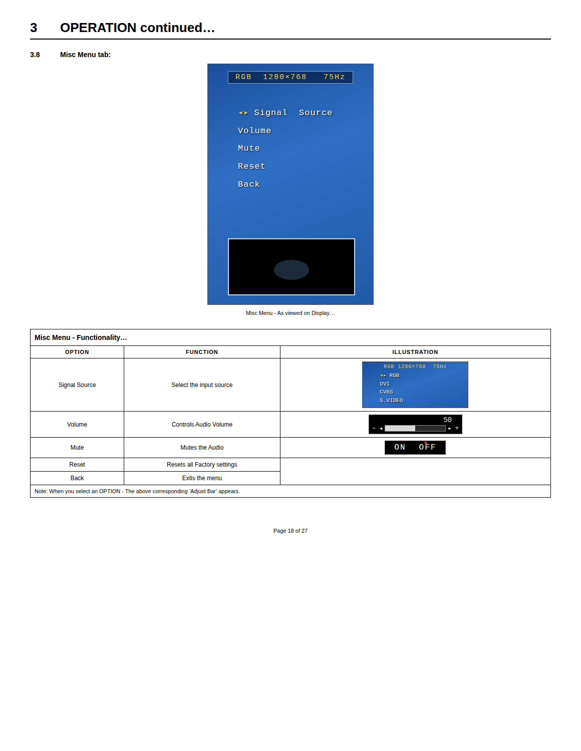3 OPERATION continued…
3.8 Misc Menu tab:
RGB 1280×768 75Hz
◂▸Signal Source
Volume
Mute
Reset
Back
Misc Menu - As viewed on Display…
| Misc Menu - Functionality… |
| OPTION | FUNCTION | ILLUSTRATION |
| Signal Source | Select the input source | RGB 1280×768 75Hz ◂▸ RGB DVI CVBS S.VIDEO |
| Volume | Controls Audio Volume | 50 − ◂ ▸ + |
| Mute | Mutes the Audio | ▼ ON OFF |
| Reset | Resets all Factory settings | |
| Back | Exits the menu |
| Note: When you select an OPTION - The above corresponding ‘Adjust Bar’ appears. |
Page 18 of 27